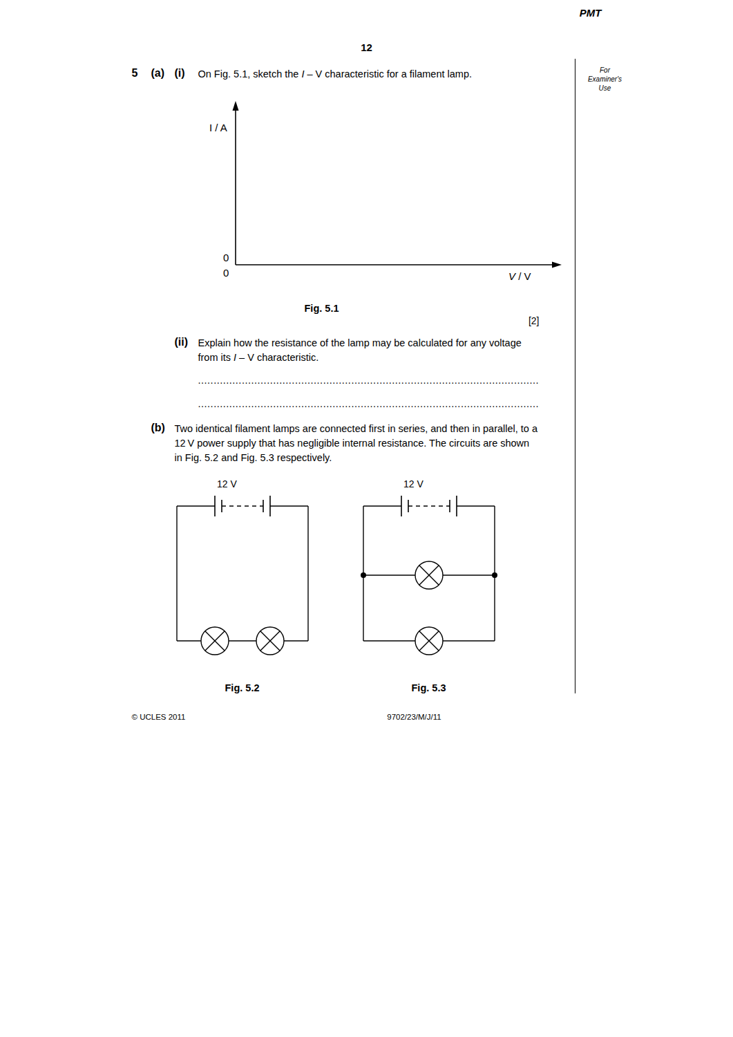PMT
12
For
Examiner's
Use
5
(a)
(i)
On Fig. 5.1, sketch the I – V characteristic for a filament lamp.
I / A 0 0 V / V
Fig. 5.1
[2]
(ii)
Explain how the resistance of the lamp may be calculated for any voltage from its I – V characteristic.
.................................................................................................................................
.............................................................................................................................[1]
(b)
Two identical filament lamps are connected first in series, and then in parallel, to a 12 V power supply that has negligible internal resistance. The circuits are shown in Fig. 5.2 and Fig. 5.3 respectively.
12 V
Fig. 5.2
12 V
Fig. 5.3
© UCLES 2011
9702/23/M/J/11